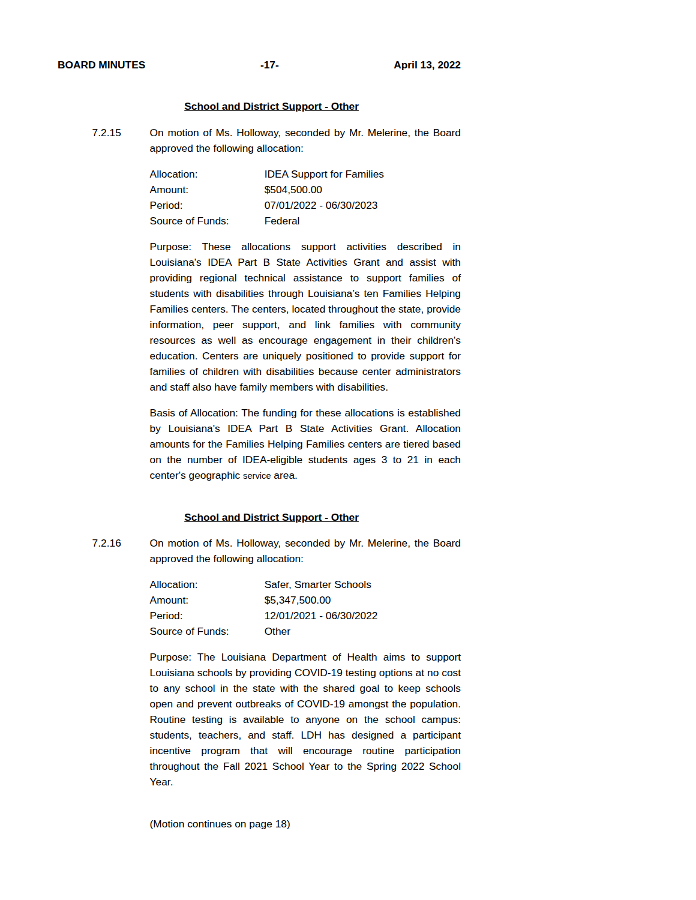BOARD MINUTES
-17-
April 13, 2022
School and District Support - Other
7.2.15
On motion of Ms. Holloway, seconded by Mr. Melerine, the Board approved the following allocation:
| Allocation: | IDEA Support for Families |
| Amount: | $504,500.00 |
| Period: | 07/01/2022 - 06/30/2023 |
| Source of Funds: | Federal |
Purpose: These allocations support activities described in Louisiana's IDEA Part B State Activities Grant and assist with providing regional technical assistance to support families of students with disabilities through Louisiana’s ten Families Helping Families centers. The centers, located throughout the state, provide information, peer support, and link families with community resources as well as encourage engagement in their children's education. Centers are uniquely positioned to provide support for families of children with disabilities because center administrators and staff also have family members with disabilities.
Basis of Allocation: The funding for these allocations is established by Louisiana's IDEA Part B State Activities Grant. Allocation amounts for the Families Helping Families centers are tiered based on the number of IDEA-eligible students ages 3 to 21 in each center's geographic service area.
School and District Support - Other
7.2.16
On motion of Ms. Holloway, seconded by Mr. Melerine, the Board approved the following allocation:
| Allocation: | Safer, Smarter Schools |
| Amount: | $5,347,500.00 |
| Period: | 12/01/2021 - 06/30/2022 |
| Source of Funds: | Other |
Purpose: The Louisiana Department of Health aims to support Louisiana schools by providing COVID-19 testing options at no cost to any school in the state with the shared goal to keep schools open and prevent outbreaks of COVID-19 amongst the population. Routine testing is available to anyone on the school campus: students, teachers, and staff. LDH has designed a participant incentive program that will encourage routine participation throughout the Fall 2021 School Year to the Spring 2022 School Year.
(Motion continues on page 18)